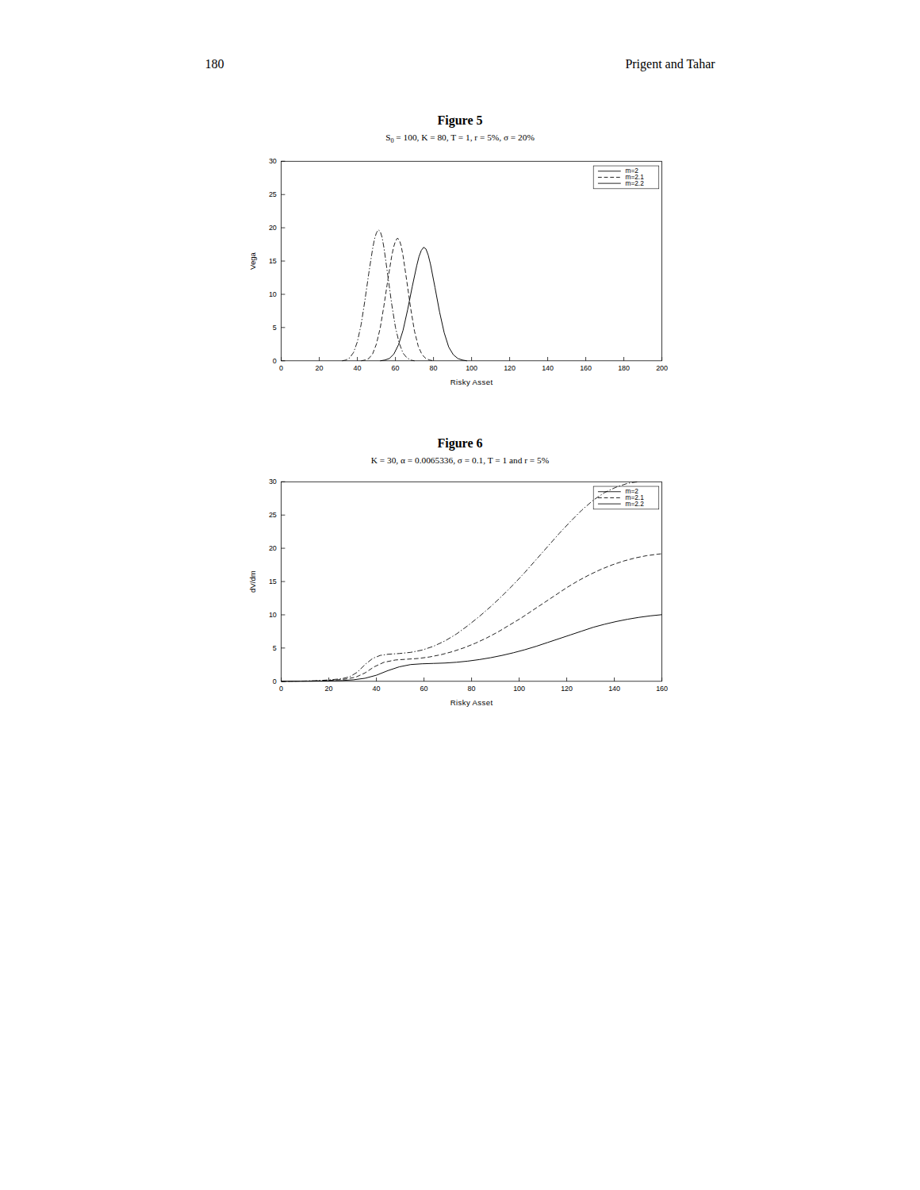180 Prigent and Tahar
Figure 5
S0 = 100, K = 80, T = 1, r = 5%, σ = 20%
0 20 40 60 80 100 120 140 160 180 200 0 5 10 15 20 25 30 Risky Asset Vega m=2 m=2.1 m=2.2 Curves: Gaussian-like bells. x mapping: px = 60 + value*2.5 y mapping: py = 280 - vega*8.733
Figure 6
K = 30, α = 0.0065336, σ = 0.1, T = 1 and r = 5%
0 20 40 60 80 100 120 140 160 0 5 10 15 20 25 30 Risky Asset dV/dm m=2 m=2.1 m=2.2 Curves. x mapping: px = 60 + value*3.125 y mapping: py = 280 - value*8.733